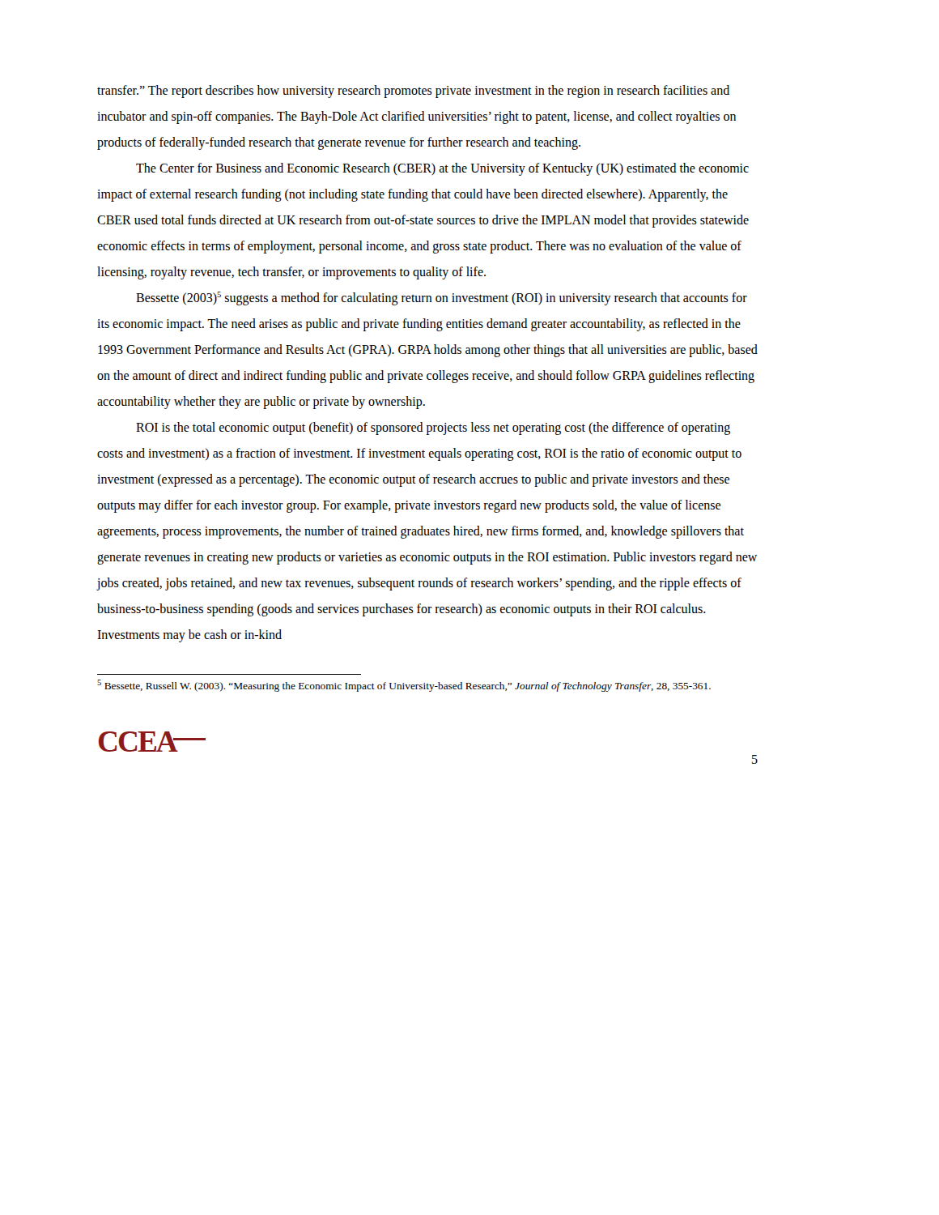transfer.” The report describes how university research promotes private investment in the region in research facilities and incubator and spin-off companies. The Bayh-Dole Act clarified universities’ right to patent, license, and collect royalties on products of federally-funded research that generate revenue for further research and teaching.
The Center for Business and Economic Research (CBER) at the University of Kentucky (UK) estimated the economic impact of external research funding (not including state funding that could have been directed elsewhere). Apparently, the CBER used total funds directed at UK research from out-of-state sources to drive the IMPLAN model that provides statewide economic effects in terms of employment, personal income, and gross state product. There was no evaluation of the value of licensing, royalty revenue, tech transfer, or improvements to quality of life.
Bessette (2003)5 suggests a method for calculating return on investment (ROI) in university research that accounts for its economic impact. The need arises as public and private funding entities demand greater accountability, as reflected in the 1993 Government Performance and Results Act (GPRA). GRPA holds among other things that all universities are public, based on the amount of direct and indirect funding public and private colleges receive, and should follow GRPA guidelines reflecting accountability whether they are public or private by ownership.
ROI is the total economic output (benefit) of sponsored projects less net operating cost (the difference of operating costs and investment) as a fraction of investment. If investment equals operating cost, ROI is the ratio of economic output to investment (expressed as a percentage). The economic output of research accrues to public and private investors and these outputs may differ for each investor group. For example, private investors regard new products sold, the value of license agreements, process improvements, the number of trained graduates hired, new firms formed, and, knowledge spillovers that generate revenues in creating new products or varieties as economic outputs in the ROI estimation. Public investors regard new jobs created, jobs retained, and new tax revenues, subsequent rounds of research workers’ spending, and the ripple effects of business-to-business spending (goods and services purchases for research) as economic outputs in their ROI calculus. Investments may be cash or in-kind
5 Bessette, Russell W. (2003). “Measuring the Economic Impact of University-based Research,” Journal of Technology Transfer, 28, 355-361.
CCEA
5